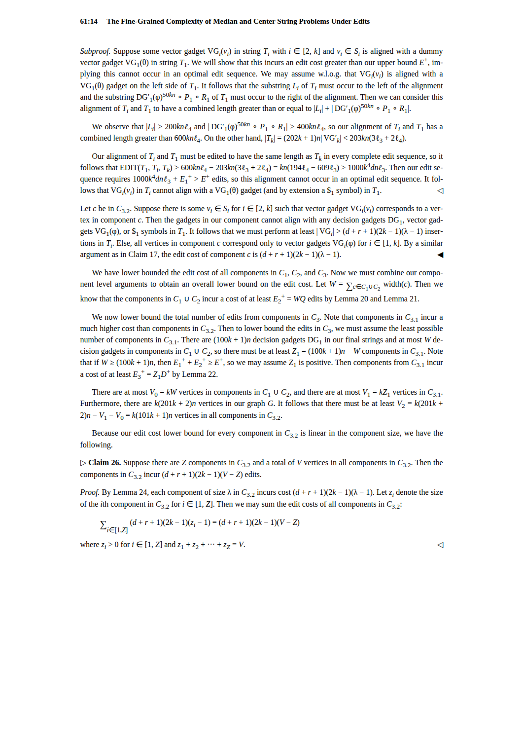61:14 The Fine-Grained Complexity of Median and Center String Problems Under Edits
Subproof. Suppose some vector gadget VGi(vi) in string Ti with i ∈ [2, k] and vi ∈ Si is aligned with a dummy vector gadget VG1(θ) in string T1. We will show that this incurs an edit cost greater than our upper bound E+, implying this cannot occur in an optimal edit sequence. We may assume w.l.o.g. that VGi(vi) is aligned with a VG1(θ) gadget on the left side of T1. It follows that the substring Li of Ti must occur to the left of the alignment and the substring DG′1(φ)50kn ∘ P1 ∘ R1 of T1 must occur to the right of the alignment. Then we can consider this alignment of Ti and T1 to have a combined length greater than or equal to |Li| + | DG′1(φ)50kn ∘ P1 ∘ R1|.
We observe that |Li| > 200knℓ4 and | DG′1(φ)50kn ∘ P1 ∘ R1| > 400knℓ4, so our alignment of Ti and T1 has a combined length greater than 600knℓ4. On the other hand, |Tk| = (202k + 1)n| VG′k| < 203kn(3ℓ3 + 2ℓ4).
Our alignment of Ti and T1 must be edited to have the same length as Tk in every complete edit sequence, so it follows that EDIT(T1, Ti, Tk) > 600knℓ4 − 203kn(3ℓ3 + 2ℓ4) = kn(194ℓ4 − 609ℓ3) > 1000k4dnℓ3. Then our edit sequence requires 1000k4dnℓ3 + E1+ > E+ edits, so this alignment cannot occur in an optimal edit sequence. It follows that VGi(vi) in Ti cannot align with a VG1(θ) gadget (and by extension a $1 symbol) in T1.◁
Let c be in C3.2. Suppose there is some vi ∈ Si for i ∈ [2, k] such that vector gadget VGi(vi) corresponds to a vertex in component c. Then the gadgets in our component cannot align with any decision gadgets DG1, vector gadgets VG1(φ), or $1 symbols in T1. It follows that we must perform at least | VGi| > (d + r + 1)(2k − 1)(λ − 1) insertions in Ti. Else, all vertices in component c correspond only to vector gadgets VGi(φ) for i ∈ [1, k]. By a similar argument as in Claim 17, the edit cost of component c is (d + r + 1)(2k − 1)(λ − 1).◀
We have lower bounded the edit cost of all components in C1, C2, and C3. Now we must combine our component level arguments to obtain an overall lower bound on the edit cost. Let W = ∑c∈C1∪C2 width(c). Then we know that the components in C1 ∪ C2 incur a cost of at least E2+ = WQ edits by Lemma 20 and Lemma 21.
We now lower bound the total number of edits from components in C3. Note that components in C3.1 incur a much higher cost than components in C3.2. Then to lower bound the edits in C3, we must assume the least possible number of components in C3.1. There are (100k + 1)n decision gadgets DG1 in our final strings and at most W decision gadgets in components in C1 ∪ C2, so there must be at least Z1 = (100k + 1)n − W components in C3.1. Note that if W ≥ (100k + 1)n, then E1+ + E2+ ≥ E+, so we may assume Z1 is positive. Then components from C3.1 incur a cost of at least E3+ = Z1D+ by Lemma 22.
There are at most V0 = kW vertices in components in C1 ∪ C2, and there are at most V1 = kZ1 vertices in C3.1. Furthermore, there are k(201k + 2)n vertices in our graph G. It follows that there must be at least V2 = k(201k + 2)n − V1 − V0 = k(101k + 1)n vertices in all components in C3.2.
Because our edit cost lower bound for every component in C3.2 is linear in the component size, we have the following.
▷ Claim 26. Suppose there are Z components in C3.2 and a total of V vertices in all components in C3.2. Then the components in C3.2 incur (d + r + 1)(2k − 1)(V − Z) edits.
Proof. By Lemma 24, each component of size λ in C3.2 incurs cost (d + r + 1)(2k − 1)(λ − 1). Let zi denote the size of the ith component in C3.2 for i ∈ [1, Z]. Then we may sum the edit costs of all components in C3.2:
∑i∈[1,Z] (d + r + 1)(2k − 1)(zi − 1) = (d + r + 1)(2k − 1)(V − Z)
where zi > 0 for i ∈ [1, Z] and z1 + z2 + ··· + zZ = V.◁